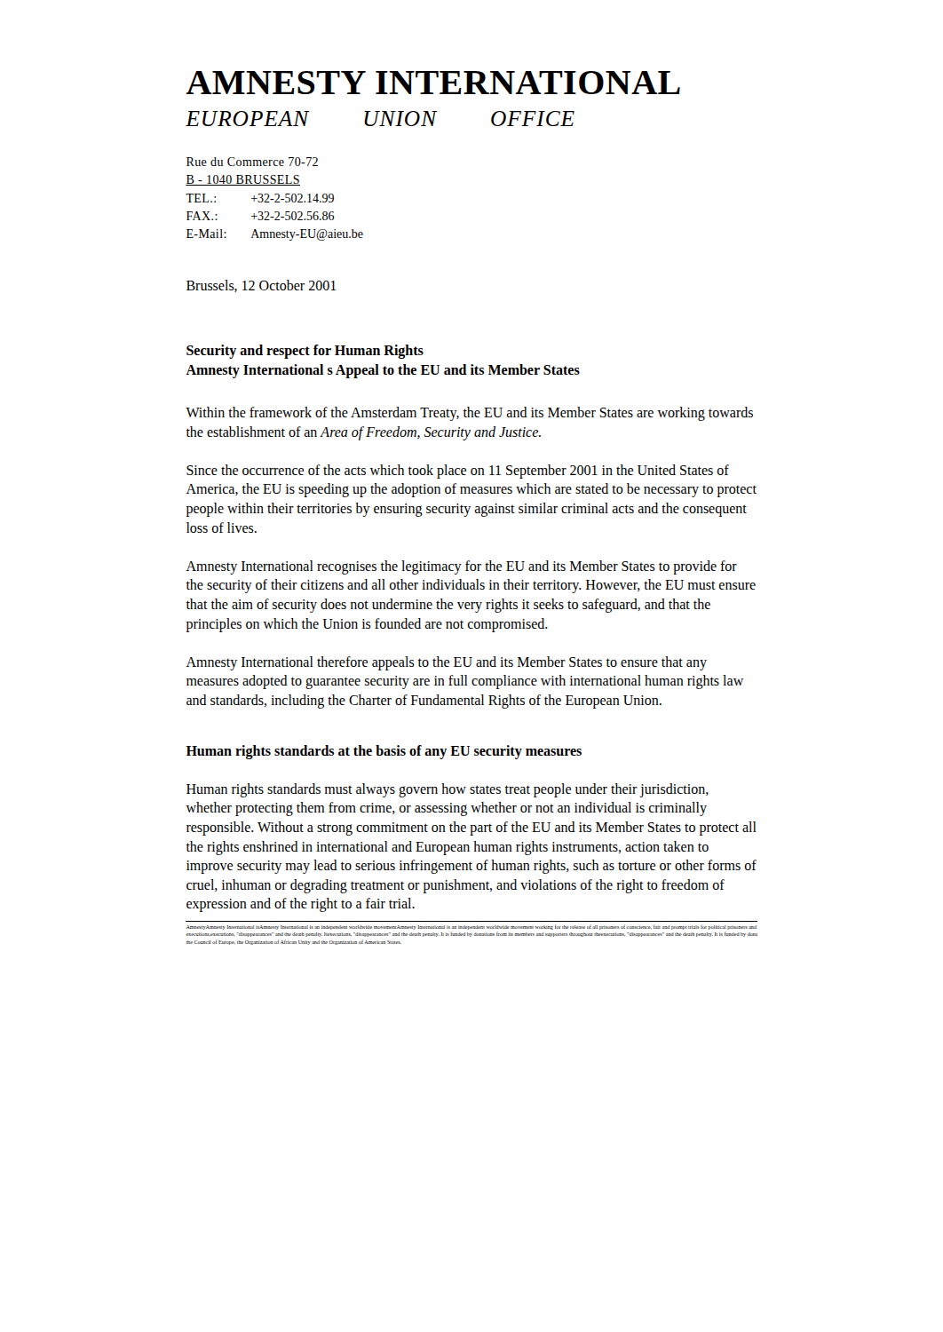AMNESTY INTERNATIONAL
EUROPEAN UNION OFFICE
Rue du Commerce 70-72
B - 1040 BRUSSELS
| TEL.: | +32-2-502.14.99 |
| FAX.: | +32-2-502.56.86 |
| E-Mail: | Amnesty-EU@aieu.be |
Brussels, 12 October 2001
Security and respect for Human Rights
Amnesty International s Appeal to the EU and its Member States
Within the framework of the Amsterdam Treaty, the EU and its Member States are working towards the establishment of an Area of Freedom, Security and Justice.
Since the occurrence of the acts which took place on 11 September 2001 in the United States of America, the EU is speeding up the adoption of measures which are stated to be necessary to protect people within their territories by ensuring security against similar criminal acts and the consequent loss of lives.
Amnesty International recognises the legitimacy for the EU and its Member States to provide for the security of their citizens and all other individuals in their territory. However, the EU must ensure that the aim of security does not undermine the very rights it seeks to safeguard, and that the principles on which the Union is founded are not compromised.
Amnesty International therefore appeals to the EU and its Member States to ensure that any measures adopted to guarantee security are in full compliance with international human rights law and standards, including the Charter of Fundamental Rights of the European Union.
Human rights standards at the basis of any EU security measures
Human rights standards must always govern how states treat people under their jurisdiction, whether protecting them from crime, or assessing whether or not an individual is criminally responsible. Without a strong commitment on the part of the EU and its Member States to protect all the rights enshrined in international and European human rights instruments, action taken to improve security may lead to serious infringement of human rights, such as torture or other forms of cruel, inhuman or degrading treatment or punishment, and violations of the right to freedom of expression and of the right to a fair trial.
AmnestyAmnesty International isAmnesty International is an independent worldwide movementAmnesty International is an independent worldwide movement working for the release of all prisoners of conscience, fair and prompt trials for political prisoners and an end to torture, extrajudicial executions,executions, "disappearances" and the death penalty. Itexecutions, "disappearances" and the death penalty. It is funded by donations from its members and supporters throughout theexecutions, "disappearances" and the death penalty. It is funded by donations from its members and supporters throughout the world. It has formal relations with the United Nations, the Council of Europe, the Organization of African Unity and the Organization of American States.